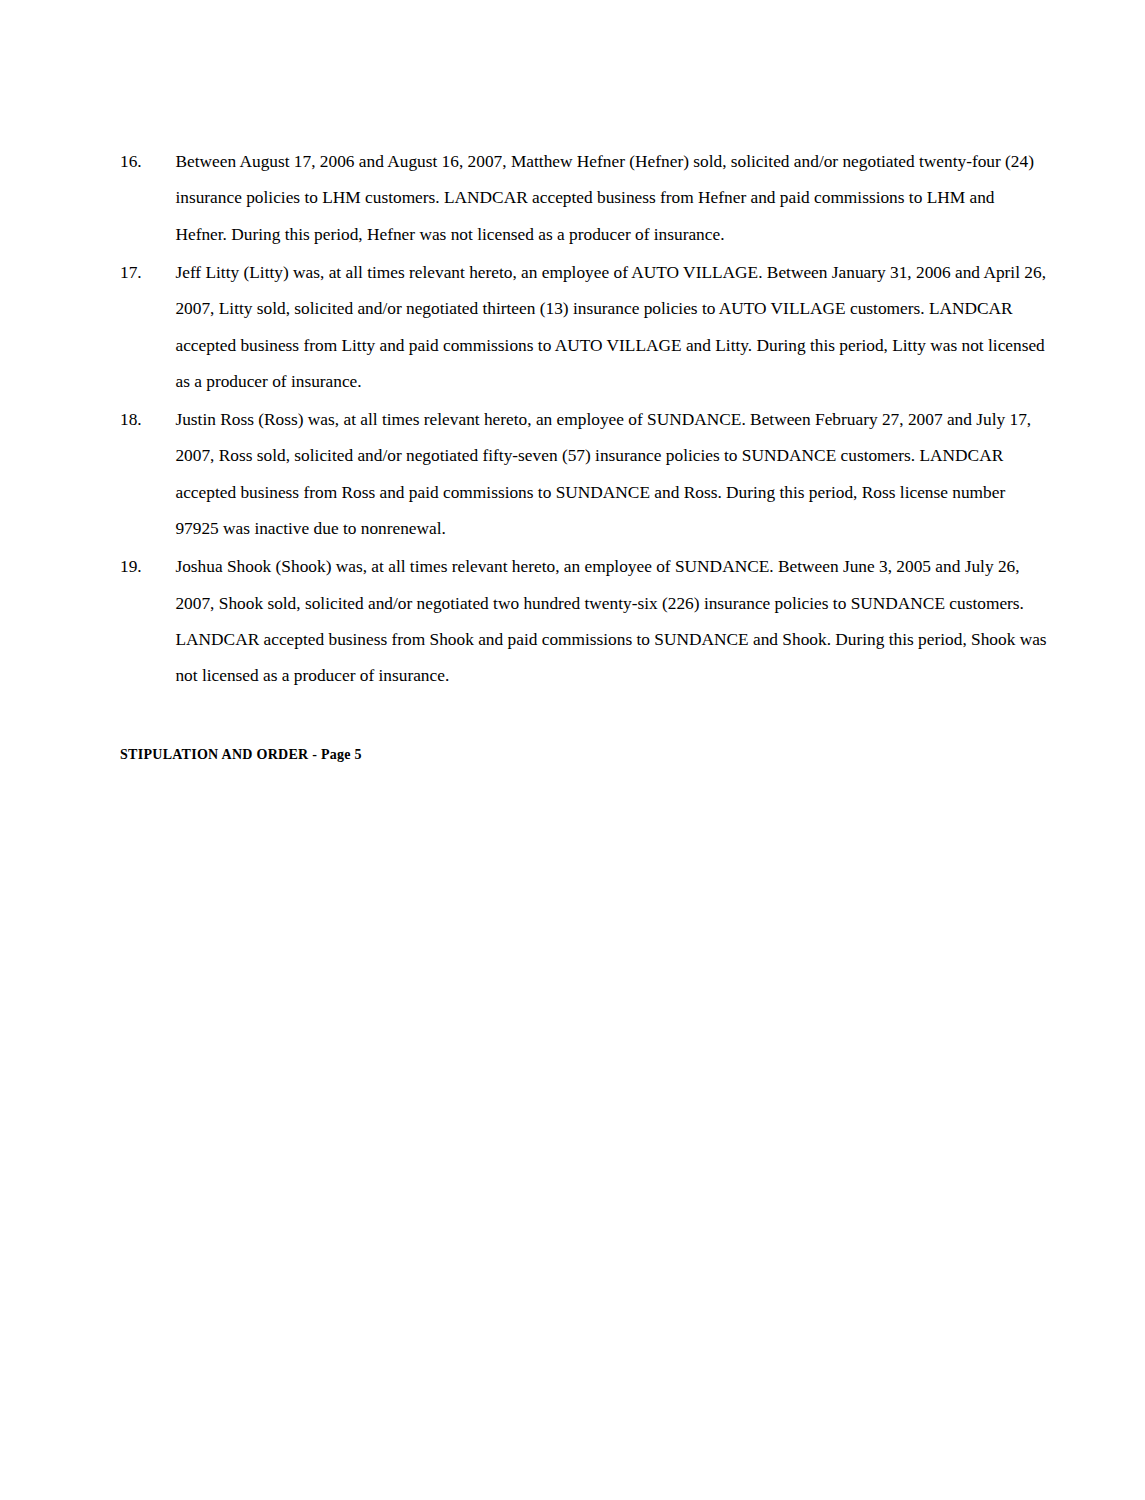16. Between August 17, 2006 and August 16, 2007, Matthew Hefner (Hefner) sold, solicited and/or negotiated twenty-four (24) insurance policies to LHM customers. LANDCAR accepted business from Hefner and paid commissions to LHM and Hefner. During this period, Hefner was not licensed as a producer of insurance.
17. Jeff Litty (Litty) was, at all times relevant hereto, an employee of AUTO VILLAGE. Between January 31, 2006 and April 26, 2007, Litty sold, solicited and/or negotiated thirteen (13) insurance policies to AUTO VILLAGE customers. LANDCAR accepted business from Litty and paid commissions to AUTO VILLAGE and Litty. During this period, Litty was not licensed as a producer of insurance.
18. Justin Ross (Ross) was, at all times relevant hereto, an employee of SUNDANCE. Between February 27, 2007 and July 17, 2007, Ross sold, solicited and/or negotiated fifty-seven (57) insurance policies to SUNDANCE customers. LANDCAR accepted business from Ross and paid commissions to SUNDANCE and Ross. During this period, Ross license number 97925 was inactive due to nonrenewal.
19. Joshua Shook (Shook) was, at all times relevant hereto, an employee of SUNDANCE. Between June 3, 2005 and July 26, 2007, Shook sold, solicited and/or negotiated two hundred twenty-six (226) insurance policies to SUNDANCE customers. LANDCAR accepted business from Shook and paid commissions to SUNDANCE and Shook. During this period, Shook was not licensed as a producer of insurance.
STIPULATION AND ORDER - Page 5